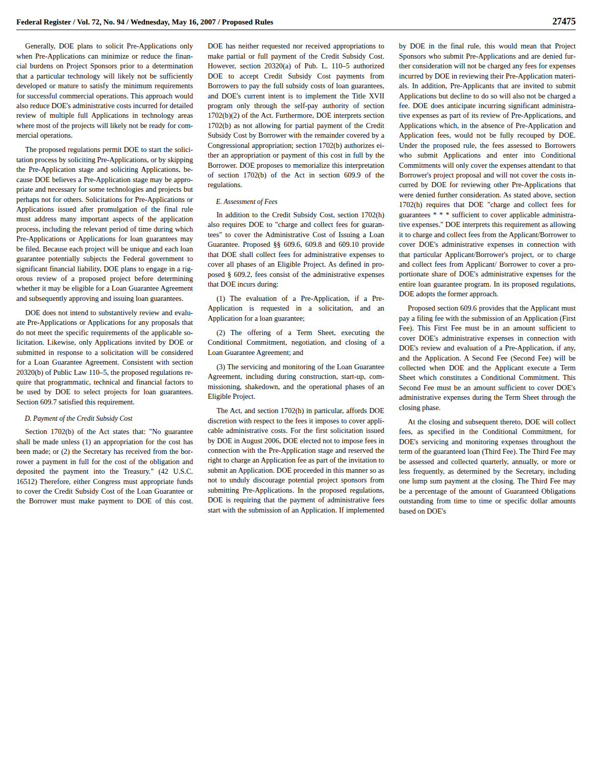Federal Register / Vol. 72, No. 94 / Wednesday, May 16, 2007 / Proposed Rules
27475
Generally, DOE plans to solicit Pre-Applications only when Pre-Applications can minimize or reduce the financial burdens on Project Sponsors prior to a determination that a particular technology will likely not be sufficiently developed or mature to satisfy the minimum requirements for successful commercial operations. This approach would also reduce DOE's administrative costs incurred for detailed review of multiple full Applications in technology areas where most of the projects will likely not be ready for commercial operations.
The proposed regulations permit DOE to start the solicitation process by soliciting Pre-Applications, or by skipping the Pre-Application stage and soliciting Applications, because DOE believes a Pre-Application stage may be appropriate and necessary for some technologies and projects but perhaps not for others. Solicitations for Pre-Applications or Applications issued after promulgation of the final rule must address many important aspects of the application process, including the relevant period of time during which Pre-Applications or Applications for loan guarantees may be filed. Because each project will be unique and each loan guarantee potentially subjects the Federal government to significant financial liability, DOE plans to engage in a rigorous review of a proposed project before determining whether it may be eligible for a Loan Guarantee Agreement and subsequently approving and issuing loan guarantees.
DOE does not intend to substantively review and evaluate Pre-Applications or Applications for any proposals that do not meet the specific requirements of the applicable solicitation. Likewise, only Applications invited by DOE or submitted in response to a solicitation will be considered for a Loan Guarantee Agreement. Consistent with section 20320(b) of Public Law 110–5, the proposed regulations require that programmatic, technical and financial factors to be used by DOE to select projects for loan guarantees. Section 609.7 satisfied this requirement.
D. Payment of the Credit Subsidy Cost
Section 1702(b) of the Act states that: "No guarantee shall be made unless (1) an appropriation for the cost has been made; or (2) the Secretary has received from the borrower a payment in full for the cost of the obligation and deposited the payment into the Treasury." (42 U.S.C. 16512) Therefore, either Congress must appropriate funds to cover the Credit Subsidy Cost of the Loan Guarantee or the Borrower must make payment to DOE of this cost. DOE has neither requested nor received appropriations to make partial or full payment of the Credit Subsidy Cost. However, section 20320(a) of Pub. L. 110–5 authorized DOE to accept Credit Subsidy Cost payments from Borrowers to pay the full subsidy costs of loan guarantees, and DOE's current intent is to implement the Title XVII program only through the self-pay authority of section 1702(b)(2) of the Act. Furthermore, DOE interprets section 1702(b) as not allowing for partial payment of the Credit Subsidy Cost by Borrower with the remainder covered by a Congressional appropriation; section 1702(b) authorizes either an appropriation or payment of this cost in full by the Borrower. DOE proposes to memorialize this interpretation of section 1702(b) of the Act in section 609.9 of the regulations.
E. Assessment of Fees
In addition to the Credit Subsidy Cost, section 1702(h) also requires DOE to "charge and collect fees for guarantees" to cover the Administrative Cost of Issuing a Loan Guarantee. Proposed §§ 609.6, 609.8 and 609.10 provide that DOE shall collect fees for administrative expenses to cover all phases of an Eligible Project. As defined in proposed § 609.2, fees consist of the administrative expenses that DOE incurs during:
(1) The evaluation of a Pre-Application, if a Pre-Application is requested in a solicitation, and an Application for a loan guarantee;
(2) The offering of a Term Sheet, executing the Conditional Commitment, negotiation, and closing of a Loan Guarantee Agreement; and
(3) The servicing and monitoring of the Loan Guarantee Agreement, including during construction, start-up, commissioning, shakedown, and the operational phases of an Eligible Project.
The Act, and section 1702(h) in particular, affords DOE discretion with respect to the fees it imposes to cover applicable administrative costs. For the first solicitation issued by DOE in August 2006, DOE elected not to impose fees in connection with the Pre-Application stage and reserved the right to charge an Application fee as part of the invitation to submit an Application. DOE proceeded in this manner so as not to unduly discourage potential project sponsors from submitting Pre-Applications. In the proposed regulations, DOE is requiring that the payment of administrative fees start with the submission of an Application. If implemented by DOE in the final rule, this would mean that Project Sponsors who submit Pre-Applications and are denied further consideration will not be charged any fees for expenses incurred by DOE in reviewing their Pre-Application materials. In addition, Pre-Applicants that are invited to submit Applications but decline to do so will also not be charged a fee. DOE does anticipate incurring significant administrative expenses as part of its review of Pre-Applications, and Applications which, in the absence of Pre-Application and Application fees, would not be fully recouped by DOE. Under the proposed rule, the fees assessed to Borrowers who submit Applications and enter into Conditional Commitments will only cover the expenses attendant to that Borrower's project proposal and will not cover the costs incurred by DOE for reviewing other Pre-Applications that were denied further consideration. As stated above, section 1702(h) requires that DOE "charge and collect fees for guarantees * * * sufficient to cover applicable administrative expenses." DOE interprets this requirement as allowing it to charge and collect fees from the Applicant/Borrower to cover DOE's administrative expenses in connection with that particular Applicant/Borrower's project, or to charge and collect fees from Applicant/ Borrower to cover a proportionate share of DOE's administrative expenses for the entire loan guarantee program. In its proposed regulations, DOE adopts the former approach.
Proposed section 609.6 provides that the Applicant must pay a filing fee with the submission of an Application (First Fee). This First Fee must be in an amount sufficient to cover DOE's administrative expenses in connection with DOE's review and evaluation of a Pre-Application, if any, and the Application. A Second Fee (Second Fee) will be collected when DOE and the Applicant execute a Term Sheet which constitutes a Conditional Commitment. This Second Fee must be an amount sufficient to cover DOE's administrative expenses during the Term Sheet through the closing phase.
At the closing and subsequent thereto, DOE will collect fees, as specified in the Conditional Commitment, for DOE's servicing and monitoring expenses throughout the term of the guaranteed loan (Third Fee). The Third Fee may be assessed and collected quarterly, annually, or more or less frequently, as determined by the Secretary, including one lump sum payment at the closing. The Third Fee may be a percentage of the amount of Guaranteed Obligations outstanding from time to time or specific dollar amounts based on DOE's